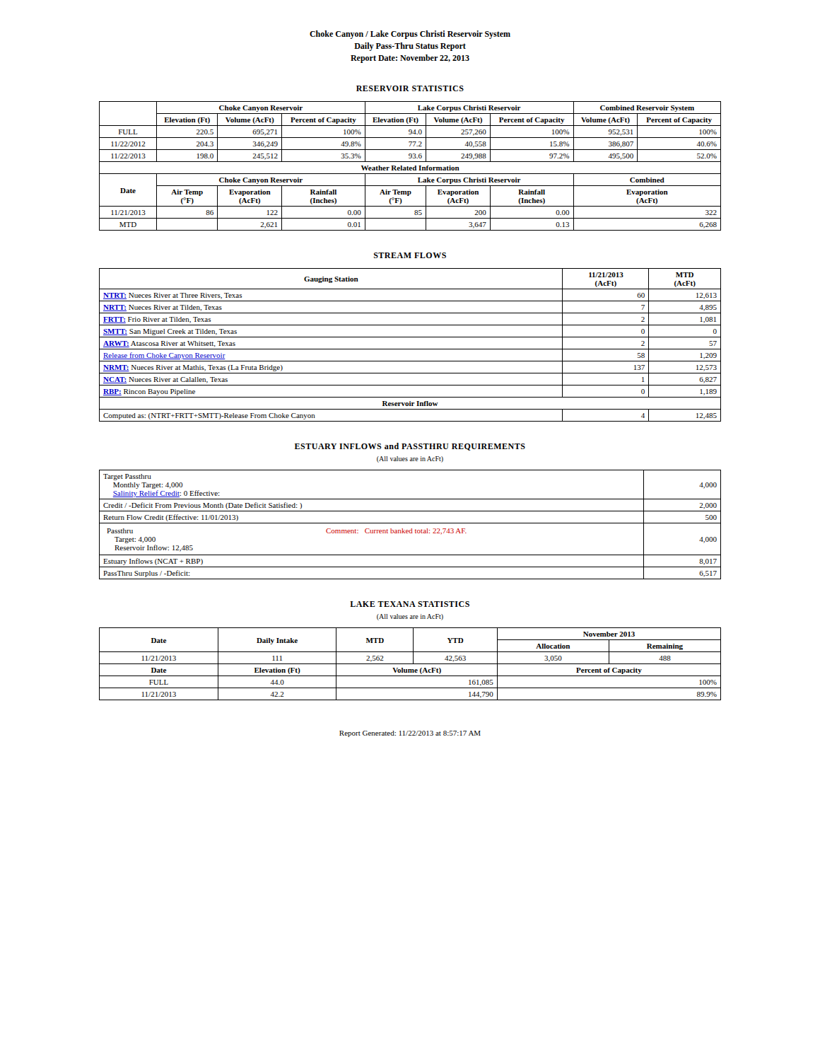Choke Canyon / Lake Corpus Christi Reservoir System
Daily Pass-Thru Status Report
Report Date: November 22, 2013
RESERVOIR STATISTICS
| | Choke Canyon Reservoir | Lake Corpus Christi Reservoir | Combined Reservoir System |
| --- | --- | --- | --- |
| Elevation (Ft) | Volume (AcFt) | Percent of Capacity | Elevation (Ft) | Volume (AcFt) | Percent of Capacity | Volume (AcFt) | Percent of Capacity |
| FULL | 220.5 | 695,271 | 100% | 94.0 | 257,260 | 100% | 952,531 | 100% |
| 11/22/2012 | 204.3 | 346,249 | 49.8% | 77.2 | 40,558 | 15.8% | 386,807 | 40.6% |
| 11/22/2013 | 198.0 | 245,512 | 35.3% | 93.6 | 249,988 | 97.2% | 495,500 | 52.0% |
| Weather Related Information |
| Date | Choke Canyon Reservoir | Lake Corpus Christi Reservoir | Combined |
| Air Temp (°F) | Evaporation (AcFt) | Rainfall (Inches) | Air Temp (°F) | Evaporation (AcFt) | Rainfall (Inches) | Evaporation (AcFt) |
| 11/21/2013 | 86 | 122 | 0.00 | 85 | 200 | 0.00 | 322 |
| MTD | | 2,621 | 0.01 | | 3,647 | 0.13 | 6,268 |
STREAM FLOWS
| Gauging Station | 11/21/2013 (AcFt) | MTD (AcFt) |
| --- | --- | --- |
| NTRT: Nueces River at Three Rivers, Texas | 60 | 12,613 |
| NRTT: Nueces River at Tilden, Texas | 7 | 4,895 |
| FRTT: Frio River at Tilden, Texas | 2 | 1,081 |
| SMTT: San Miguel Creek at Tilden, Texas | 0 | 0 |
| ARWT: Atascosa River at Whitsett, Texas | 2 | 57 |
| Release from Choke Canyon Reservoir | 58 | 1,209 |
| NRMT: Nueces River at Mathis, Texas (La Fruta Bridge) | 137 | 12,573 |
| NCAT: Nueces River at Calallen, Texas | 1 | 6,827 |
| RBP: Rincon Bayou Pipeline | 0 | 1,189 |
| Reservoir Inflow |
| Computed as: (NTRT+FRTT+SMTT)-Release From Choke Canyon | 4 | 12,485 |
ESTUARY INFLOWS and PASSTHRU REQUIREMENTS
(All values are in AcFt)
| Target Passthru Monthly Target: 4,000 Salinity Relief Credit : 0 Effective: | 4,000 |
| Credit / -Deficit From Previous Month (Date Deficit Satisfied: ) | 2,000 |
| Return Flow Credit (Effective: 11/01/2013) | 500 |
| / Passthru Target: 4,000 Reservoir Inflow: 12,485 / Comment: Current banked total: 22,743 AF. / | 4,000 |
| Estuary Inflows (NCAT + RBP) | 8,017 |
| PassThru Surplus / -Deficit: | 6,517 |
LAKE TEXANA STATISTICS
(All values are in AcFt)
| Date | Daily Intake | MTD | YTD | November 2013 |
| --- | --- | --- | --- | --- |
| Allocation | Remaining |
| 11/21/2013 | 111 | 2,562 | 42,563 | 3,050 | 488 |
| Date | Elevation (Ft) | Volume (AcFt) | Percent of Capacity |
| FULL | 44.0 | 161,085 | 100% |
| 11/21/2013 | 42.2 | 144,790 | 89.9% |
Report Generated: 11/22/2013 at 8:57:17 AM